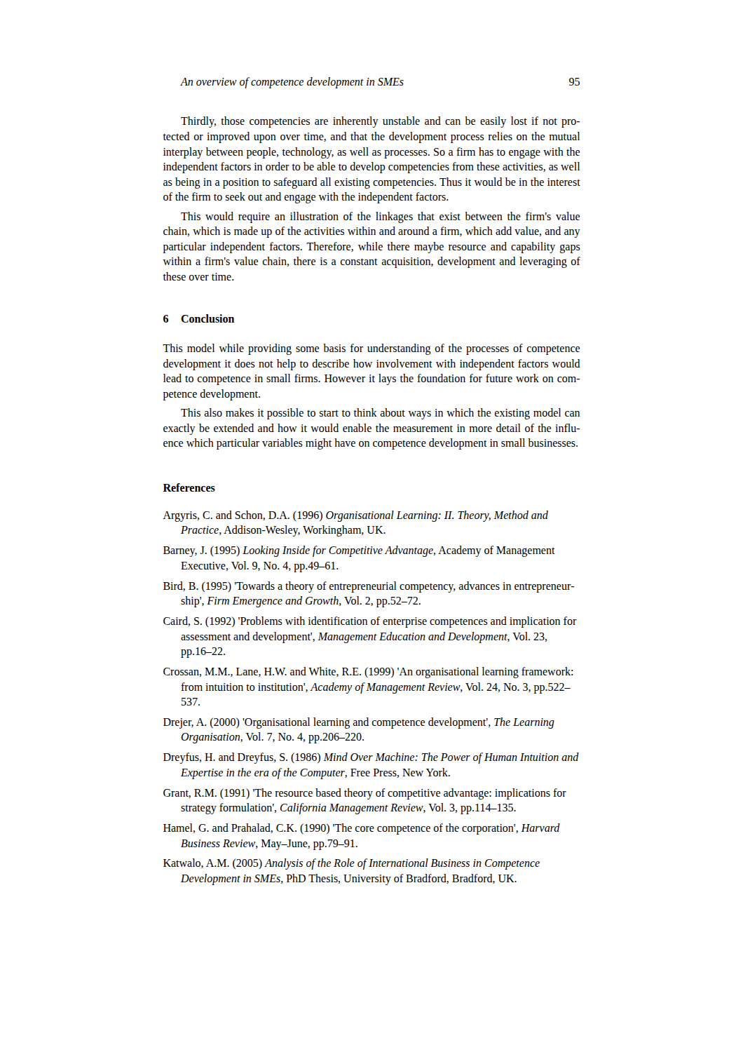An overview of competence development in SMEs 95
Thirdly, those competencies are inherently unstable and can be easily lost if not protected or improved upon over time, and that the development process relies on the mutual interplay between people, technology, as well as processes. So a firm has to engage with the independent factors in order to be able to develop competencies from these activities, as well as being in a position to safeguard all existing competencies. Thus it would be in the interest of the firm to seek out and engage with the independent factors.
This would require an illustration of the linkages that exist between the firm's value chain, which is made up of the activities within and around a firm, which add value, and any particular independent factors. Therefore, while there maybe resource and capability gaps within a firm's value chain, there is a constant acquisition, development and leveraging of these over time.
6 Conclusion
This model while providing some basis for understanding of the processes of competence development it does not help to describe how involvement with independent factors would lead to competence in small firms. However it lays the foundation for future work on competence development.
This also makes it possible to start to think about ways in which the existing model can exactly be extended and how it would enable the measurement in more detail of the influence which particular variables might have on competence development in small businesses.
References
Argyris, C. and Schon, D.A. (1996) Organisational Learning: II. Theory, Method and Practice, Addison-Wesley, Workingham, UK.
Barney, J. (1995) Looking Inside for Competitive Advantage, Academy of Management Executive, Vol. 9, No. 4, pp.49–61.
Bird, B. (1995) 'Towards a theory of entrepreneurial competency, advances in entrepreneurship', Firm Emergence and Growth, Vol. 2, pp.52–72.
Caird, S. (1992) 'Problems with identification of enterprise competences and implication for assessment and development', Management Education and Development, Vol. 23, pp.16–22.
Crossan, M.M., Lane, H.W. and White, R.E. (1999) 'An organisational learning framework: from intuition to institution', Academy of Management Review, Vol. 24, No. 3, pp.522–537.
Drejer, A. (2000) 'Organisational learning and competence development', The Learning Organisation, Vol. 7, No. 4, pp.206–220.
Dreyfus, H. and Dreyfus, S. (1986) Mind Over Machine: The Power of Human Intuition and Expertise in the era of the Computer, Free Press, New York.
Grant, R.M. (1991) 'The resource based theory of competitive advantage: implications for strategy formulation', California Management Review, Vol. 3, pp.114–135.
Hamel, G. and Prahalad, C.K. (1990) 'The core competence of the corporation', Harvard Business Review, May–June, pp.79–91.
Katwalo, A.M. (2005) Analysis of the Role of International Business in Competence Development in SMEs, PhD Thesis, University of Bradford, Bradford, UK.